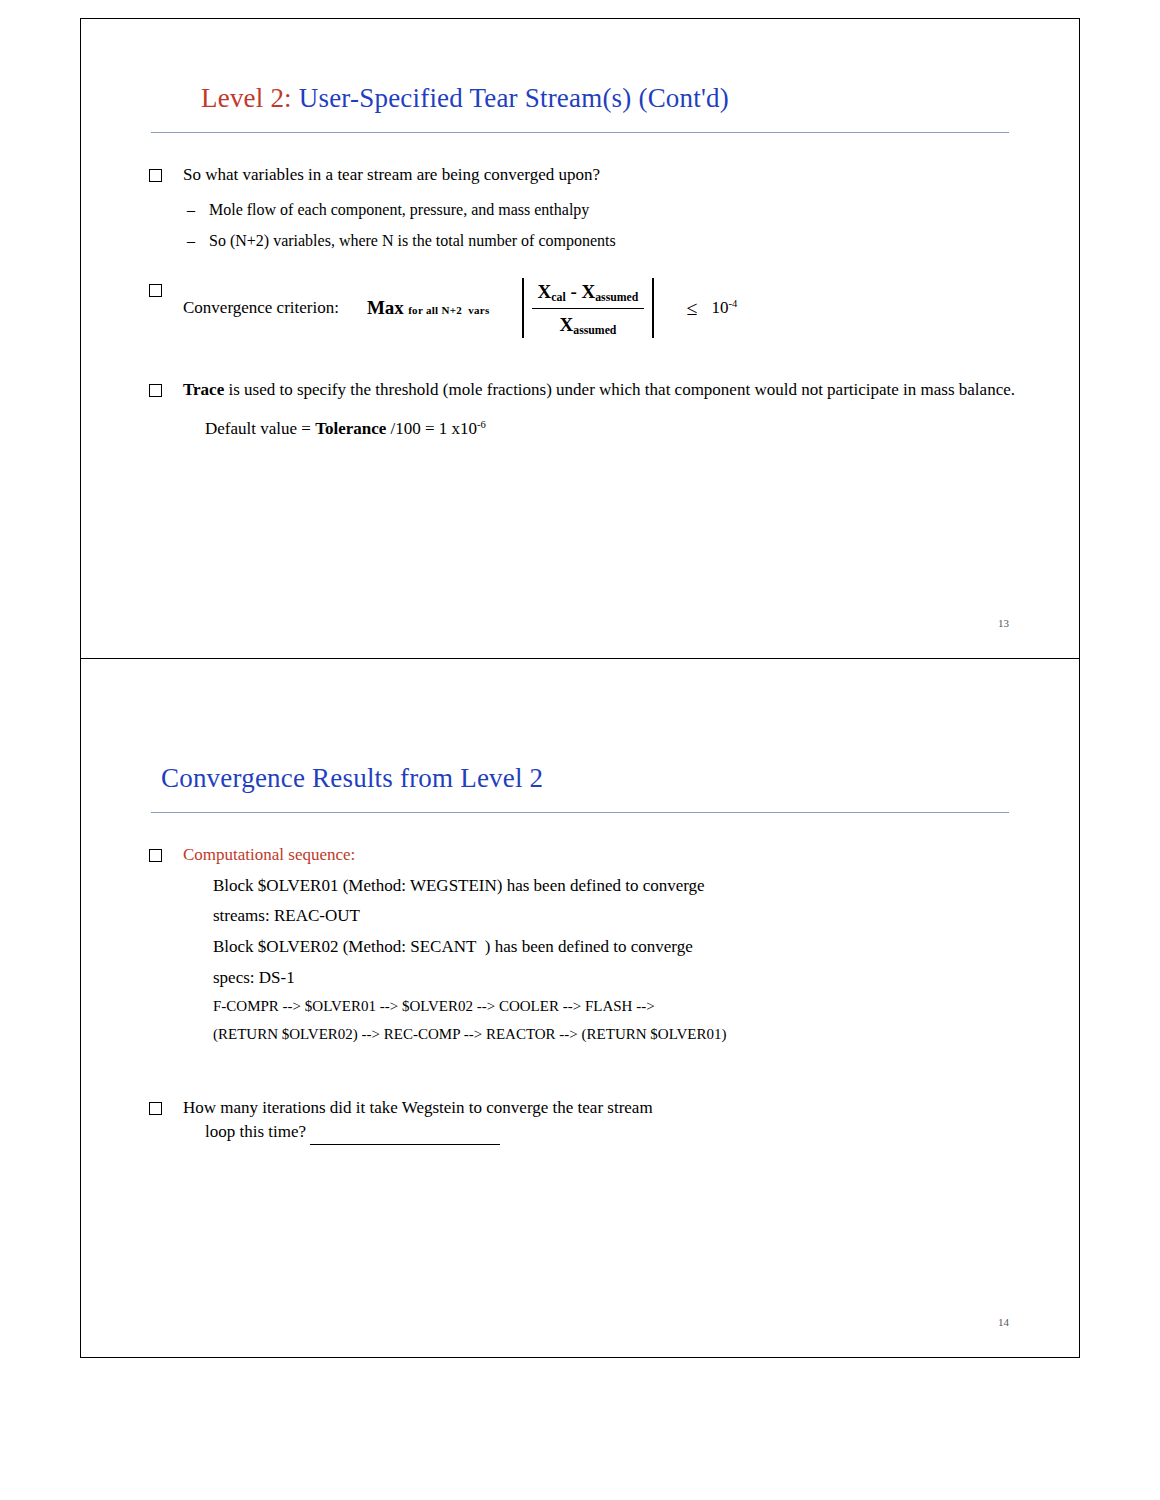Level 2: User-Specified Tear Stream(s) (Cont'd)
So what variables in a tear stream are being converged upon?
Mole flow of each component, pressure, and mass enthalpy
So (N+2) variables, where N is the total number of components
Convergence criterion: Max for all N+2 vars Xcal - Xassumed Xassumed ≤ 10-4
Trace is used to specify the threshold (mole fractions) under which that component would not participate in mass balance.
Default value = Tolerance /100 = 1 x10-6
13
Convergence Results from Level 2
Computational sequence:
Block $OLVER01 (Method: WEGSTEIN) has been defined to converge
streams: REAC-OUT
Block $OLVER02 (Method: SECANT ) has been defined to converge
specs: DS-1
F-COMPR --> $OLVER01 --> $OLVER02 --> COOLER --> FLASH -->
(RETURN $OLVER02) --> REC-COMP --> REACTOR --> (RETURN $OLVER01)
How many iterations did it take Wegstein to converge the tear stream
loop this time?
14